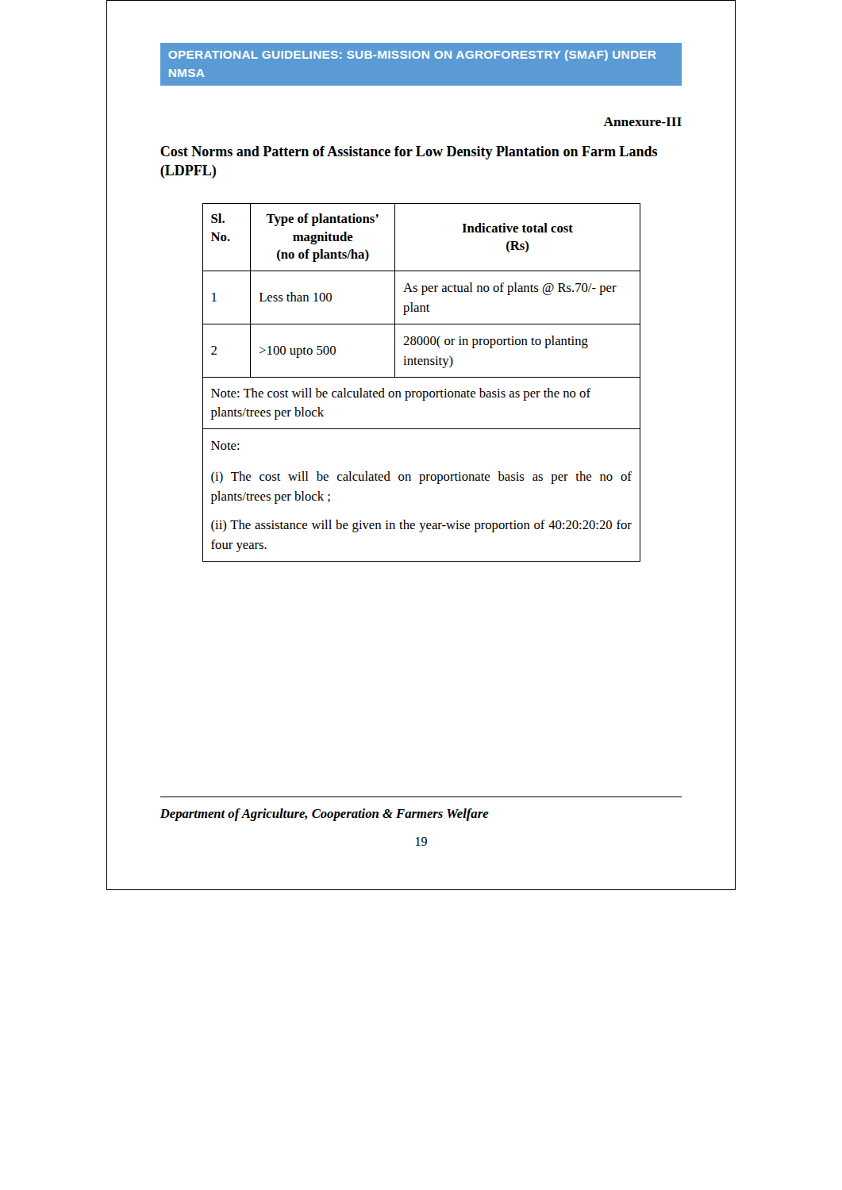OPERATIONAL GUIDELINES: SUB-MISSION ON AGROFORESTRY (SMAF) UNDER NMSA
Annexure-III
Cost Norms and Pattern of Assistance for Low Density Plantation on Farm Lands (LDPFL)
| Sl. No. | Type of plantations’ magnitude (no of plants/ha) | Indicative total cost (Rs) |
| --- | --- | --- |
| 1 | Less than 100 | As per actual no of plants @ Rs.70/- per plant |
| 2 | >100 upto 500 | 28000( or in proportion to planting intensity) |
| Note: The cost will be calculated on proportionate basis as per the no of plants/trees per block |
| Note: (i) The cost will be calculated on proportionate basis as per the no of plants/trees per block ; (ii) The assistance will be given in the year-wise proportion of 40:20:20:20 for four years. |
Department of Agriculture, Cooperation & Farmers Welfare
19